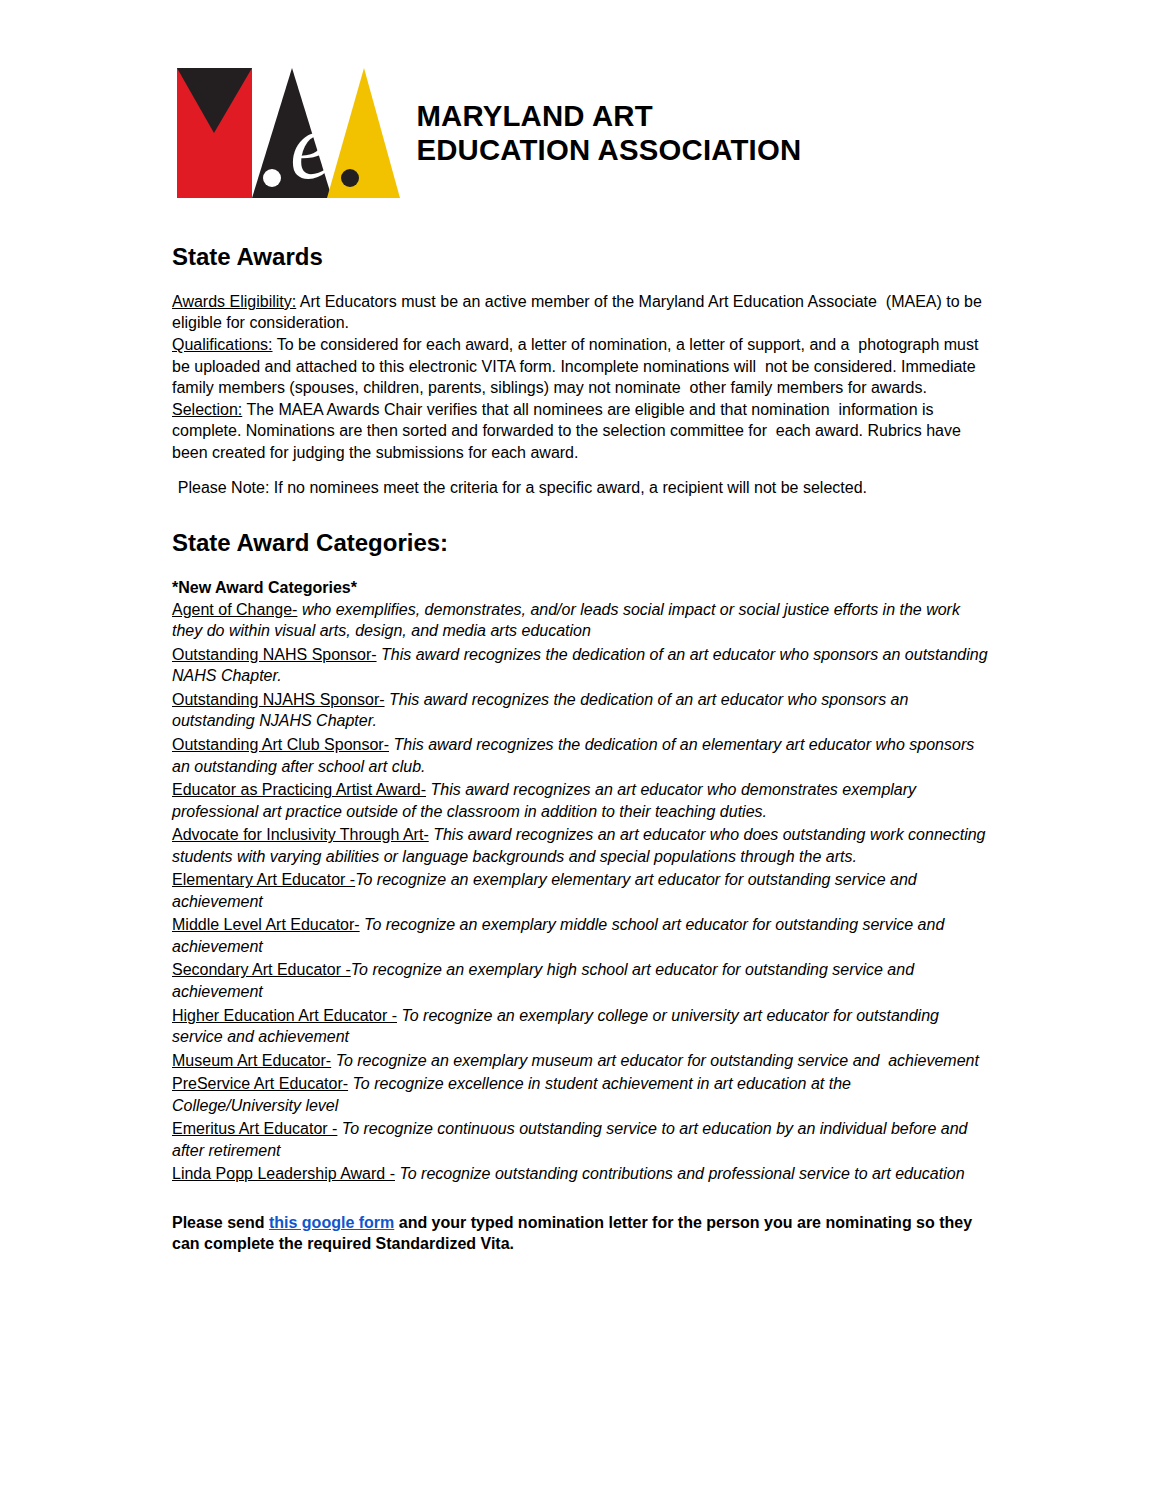e
MARYLAND ART
EDUCATION ASSOCIATION
State Awards
Awards Eligibility: Art Educators must be an active member of the Maryland Art Education Associate (MAEA) to be eligible for consideration.
Qualifications: To be considered for each award, a letter of nomination, a letter of support, and a photograph must be uploaded and attached to this electronic VITA form. Incomplete nominations will not be considered. Immediate family members (spouses, children, parents, siblings) may not nominate other family members for awards.
Selection: The MAEA Awards Chair verifies that all nominees are eligible and that nomination information is complete. Nominations are then sorted and forwarded to the selection committee for each award. Rubrics have been created for judging the submissions for each award.
Please Note: If no nominees meet the criteria for a specific award, a recipient will not be selected.
State Award Categories:
*New Award Categories*
Agent of Change- who exemplifies, demonstrates, and/or leads social impact or social justice efforts in the work they do within visual arts, design, and media arts education
Outstanding NAHS Sponsor- This award recognizes the dedication of an art educator who sponsors an outstanding NAHS Chapter.
Outstanding NJAHS Sponsor- This award recognizes the dedication of an art educator who sponsors an outstanding NJAHS Chapter.
Outstanding Art Club Sponsor- This award recognizes the dedication of an elementary art educator who sponsors an outstanding after school art club.
Educator as Practicing Artist Award- This award recognizes an art educator who demonstrates exemplary professional art practice outside of the classroom in addition to their teaching duties.
Advocate for Inclusivity Through Art- This award recognizes an art educator who does outstanding work connecting students with varying abilities or language backgrounds and special populations through the arts.
Elementary Art Educator -To recognize an exemplary elementary art educator for outstanding service and achievement
Middle Level Art Educator- To recognize an exemplary middle school art educator for outstanding service and achievement
Secondary Art Educator -To recognize an exemplary high school art educator for outstanding service and achievement
Higher Education Art Educator - To recognize an exemplary college or university art educator for outstanding service and achievement
Museum Art Educator- To recognize an exemplary museum art educator for outstanding service and achievement
PreService Art Educator- To recognize excellence in student achievement in art education at the College/University level
Emeritus Art Educator - To recognize continuous outstanding service to art education by an individual before and after retirement
Linda Popp Leadership Award - To recognize outstanding contributions and professional service to art education
Please send this google form and your typed nomination letter for the person you are nominating so they can complete the required Standardized Vita.